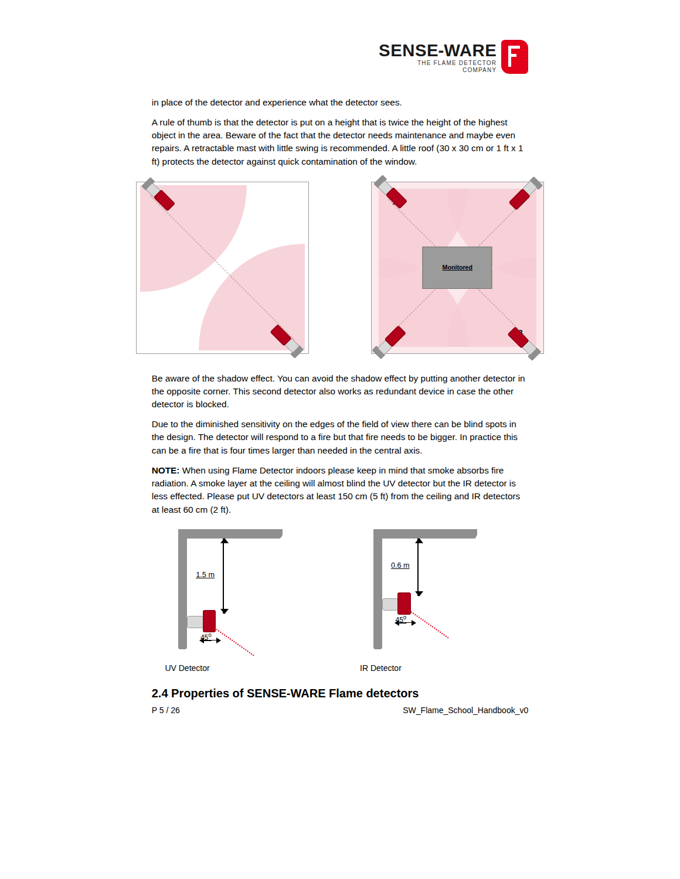SENSE-WARE
The Flame Detector
Company
in place of the detector and experience what the detector sees.
A rule of thumb is that the detector is put on a height that is twice the height of the highest object in the area. Beware of the fact that the detector needs maintenance and maybe even repairs. A retractable mast with little swing is recommended. A little roof (30 x 30 cm or 1 ft x 1 ft) protects the detector against quick contamination of the window.
Monitored
1
2
3
4
Be aware of the shadow effect. You can avoid the shadow effect by putting another detector in the opposite corner. This second detector also works as redundant device in case the other detector is blocked.
Due to the diminished sensitivity on the edges of the field of view there can be blind spots in the design. The detector will respond to a fire but that fire needs to be bigger. In practice this can be a fire that is four times larger than needed in the central axis.
NOTE: When using Flame Detector indoors please keep in mind that smoke absorbs fire radiation. A smoke layer at the ceiling will almost blind the UV detector but the IR detector is less effected. Please put UV detectors at least 150 cm (5 ft) from the ceiling and IR detectors at least 60 cm (2 ft).
1.5 m
45o
0.6 m
45o
UV Detector
IR Detector
2.4 Properties of SENSE-WARE Flame detectors
P 5 / 26
SW_Flame_School_Handbook_v0